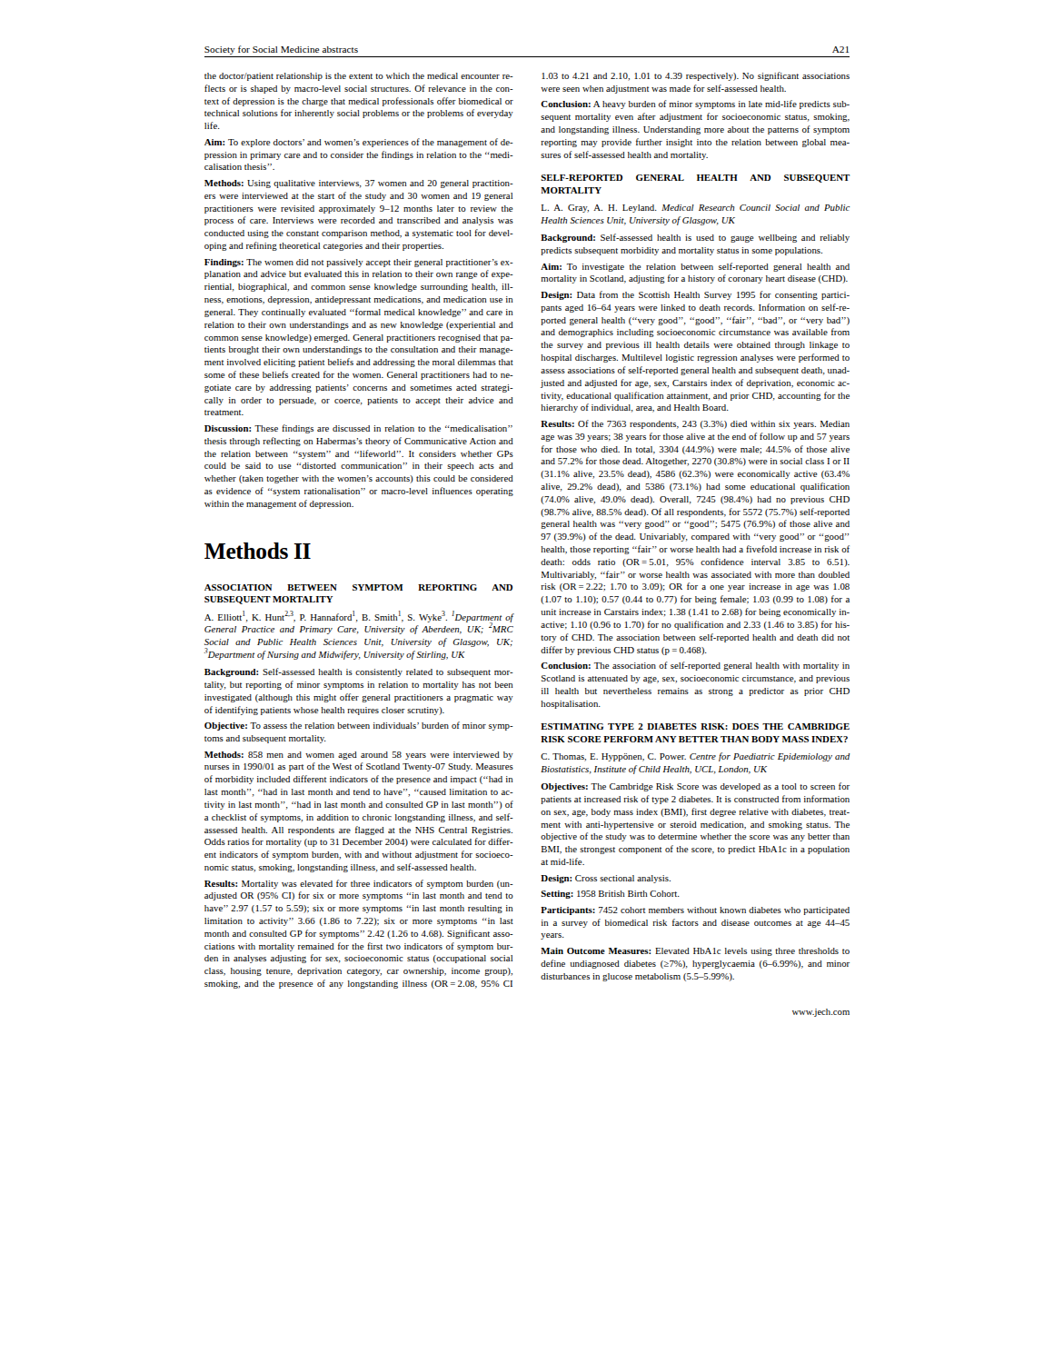Society for Social Medicine abstracts A21
the doctor/patient relationship is the extent to which the medical encounter reflects or is shaped by macro-level social structures. Of relevance in the context of depression is the charge that medical professionals offer biomedical or technical solutions for inherently social problems or the problems of everyday life.
Aim: To explore doctors’ and women’s experiences of the management of depression in primary care and to consider the findings in relation to the ‘‘medicalisation thesis’’.
Methods: Using qualitative interviews, 37 women and 20 general practitioners were interviewed at the start of the study and 30 women and 19 general practitioners were revisited approximately 9–12 months later to review the process of care. Interviews were recorded and transcribed and analysis was conducted using the constant comparison method, a systematic tool for developing and refining theoretical categories and their properties.
Findings: The women did not passively accept their general practitioner’s explanation and advice but evaluated this in relation to their own range of experiential, biographical, and common sense knowledge surrounding health, illness, emotions, depression, antidepressant medications, and medication use in general. They continually evaluated ‘‘formal medical knowledge’’ and care in relation to their own understandings and as new knowledge (experiential and common sense knowledge) emerged. General practitioners recognised that patients brought their own understandings to the consultation and their management involved eliciting patient beliefs and addressing the moral dilemmas that some of these beliefs created for the women. General practitioners had to negotiate care by addressing patients’ concerns and sometimes acted strategically in order to persuade, or coerce, patients to accept their advice and treatment.
Discussion: These findings are discussed in relation to the ‘‘medicalisation’’ thesis through reflecting on Habermas’s theory of Communicative Action and the relation between ‘‘system’’ and ‘‘lifeworld’’. It considers whether GPs could be said to use ‘‘distorted communication’’ in their speech acts and whether (taken together with the women’s accounts) this could be considered as evidence of ‘‘system rationalisation’’ or macro-level influences operating within the management of depression.
Methods II
Association between symptom reporting and subsequent mortality
A. Elliott1, K. Hunt2,3, P. Hannaford1, B. Smith1, S. Wyke3. 1Department of General Practice and Primary Care, University of Aberdeen, UK; 2MRC Social and Public Health Sciences Unit, University of Glasgow, UK; 3Department of Nursing and Midwifery, University of Stirling, UK
Background: Self-assessed health is consistently related to subsequent mortality, but reporting of minor symptoms in relation to mortality has not been investigated (although this might offer general practitioners a pragmatic way of identifying patients whose health requires closer scrutiny).
Objective: To assess the relation between individuals’ burden of minor symptoms and subsequent mortality.
Methods: 858 men and women aged around 58 years were interviewed by nurses in 1990/01 as part of the West of Scotland Twenty-07 Study. Measures of morbidity included different indicators of the presence and impact (‘‘had in last month’’, ‘‘had in last month and tend to have’’, ‘‘caused limitation to activity in last month’’, ‘‘had in last month and consulted GP in last month’’) of a checklist of symptoms, in addition to chronic longstanding illness, and self-assessed health. All respondents are flagged at the NHS Central Registries. Odds ratios for mortality (up to 31 December 2004) were calculated for different indicators of symptom burden, with and without adjustment for socioeconomic status, smoking, longstanding illness, and self-assessed health.
Results: Mortality was elevated for three indicators of symptom burden (unadjusted OR (95% CI) for six or more symptoms ‘‘in last month and tend to have’’ 2.97 (1.57 to 5.59); six or more symptoms ‘‘in last month resulting in limitation to activity’’ 3.66 (1.86 to 7.22); six or more symptoms ‘‘in last month and consulted GP for symptoms’’ 2.42 (1.26 to 4.68). Significant associations with mortality remained for the first two indicators of symptom burden in analyses adjusting for sex, socioeconomic status (occupational social class, housing tenure, deprivation category, car ownership, income group), smoking, and the presence of any longstanding illness (OR = 2.08, 95% CI 1.03 to 4.21 and 2.10, 1.01 to 4.39 respectively). No significant associations were seen when adjustment was made for self-assessed health.
Conclusion: A heavy burden of minor symptoms in late mid-life predicts subsequent mortality even after adjustment for socioeconomic status, smoking, and longstanding illness. Understanding more about the patterns of symptom reporting may provide further insight into the relation between global measures of self-assessed health and mortality.
Self-reported general health and subsequent mortality
L. A. Gray, A. H. Leyland. Medical Research Council Social and Public Health Sciences Unit, University of Glasgow, UK
Background: Self-assessed health is used to gauge wellbeing and reliably predicts subsequent morbidity and mortality status in some populations.
Aim: To investigate the relation between self-reported general health and mortality in Scotland, adjusting for a history of coronary heart disease (CHD).
Design: Data from the Scottish Health Survey 1995 for consenting participants aged 16–64 years were linked to death records. Information on self-reported general health (‘‘very good’’, ‘‘good’’, ‘‘fair’’, ‘‘bad’’, or ‘‘very bad’’) and demographics including socioeconomic circumstance was available from the survey and previous ill health details were obtained through linkage to hospital discharges. Multilevel logistic regression analyses were performed to assess associations of self-reported general health and subsequent death, unadjusted and adjusted for age, sex, Carstairs index of deprivation, economic activity, educational qualification attainment, and prior CHD, accounting for the hierarchy of individual, area, and Health Board.
Results: Of the 7363 respondents, 243 (3.3%) died within six years. Median age was 39 years; 38 years for those alive at the end of follow up and 57 years for those who died. In total, 3304 (44.9%) were male; 44.5% of those alive and 57.2% for those dead. Altogether, 2270 (30.8%) were in social class I or II (31.1% alive, 23.5% dead), 4586 (62.3%) were economically active (63.4% alive, 29.2% dead), and 5386 (73.1%) had some educational qualification (74.0% alive, 49.0% dead). Overall, 7245 (98.4%) had no previous CHD (98.7% alive, 88.5% dead). Of all respondents, for 5572 (75.7%) self-reported general health was ‘‘very good’’ or ‘‘good’’; 5475 (76.9%) of those alive and 97 (39.9%) of the dead. Univariably, compared with ‘‘very good’’ or ‘‘good’’ health, those reporting ‘‘fair’’ or worse health had a fivefold increase in risk of death: odds ratio (OR = 5.01, 95% confidence interval 3.85 to 6.51). Multivariably, ‘‘fair’’ or worse health was associated with more than doubled risk (OR = 2.22; 1.70 to 3.09); OR for a one year increase in age was 1.08 (1.07 to 1.10); 0.57 (0.44 to 0.77) for being female; 1.03 (0.99 to 1.08) for a unit increase in Carstairs index; 1.38 (1.41 to 2.68) for being economically inactive; 1.10 (0.96 to 1.70) for no qualification and 2.33 (1.46 to 3.85) for history of CHD. The association between self-reported health and death did not differ by previous CHD status (p = 0.468).
Conclusion: The association of self-reported general health with mortality in Scotland is attenuated by age, sex, socioeconomic circumstance, and previous ill health but nevertheless remains as strong a predictor as prior CHD hospitalisation.
Estimating type 2 diabetes risk: does the Cambridge Risk Score perform any better than body mass index?
C. Thomas, E. Hyppönen, C. Power. Centre for Paediatric Epidemiology and Biostatistics, Institute of Child Health, UCL, London, UK
Objectives: The Cambridge Risk Score was developed as a tool to screen for patients at increased risk of type 2 diabetes. It is constructed from information on sex, age, body mass index (BMI), first degree relative with diabetes, treatment with anti-hypertensive or steroid medication, and smoking status. The objective of the study was to determine whether the score was any better than BMI, the strongest component of the score, to predict HbA1c in a population at mid-life.
Design: Cross sectional analysis.
Setting: 1958 British Birth Cohort.
Participants: 7452 cohort members without known diabetes who participated in a survey of biomedical risk factors and disease outcomes at age 44–45 years.
Main Outcome Measures: Elevated HbA1c levels using three thresholds to define undiagnosed diabetes (≥7%), hyperglycaemia (6–6.99%), and minor disturbances in glucose metabolism (5.5–5.99%).
www.jech.com